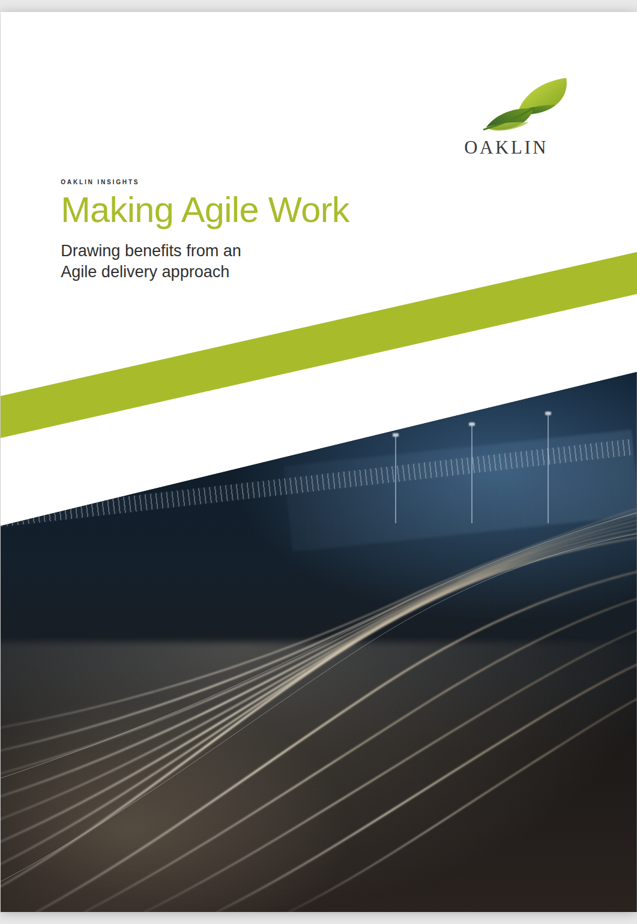OAKLIN
Oaklin Insights
Making Agile Work
Drawing benefits from an
Agile delivery approach